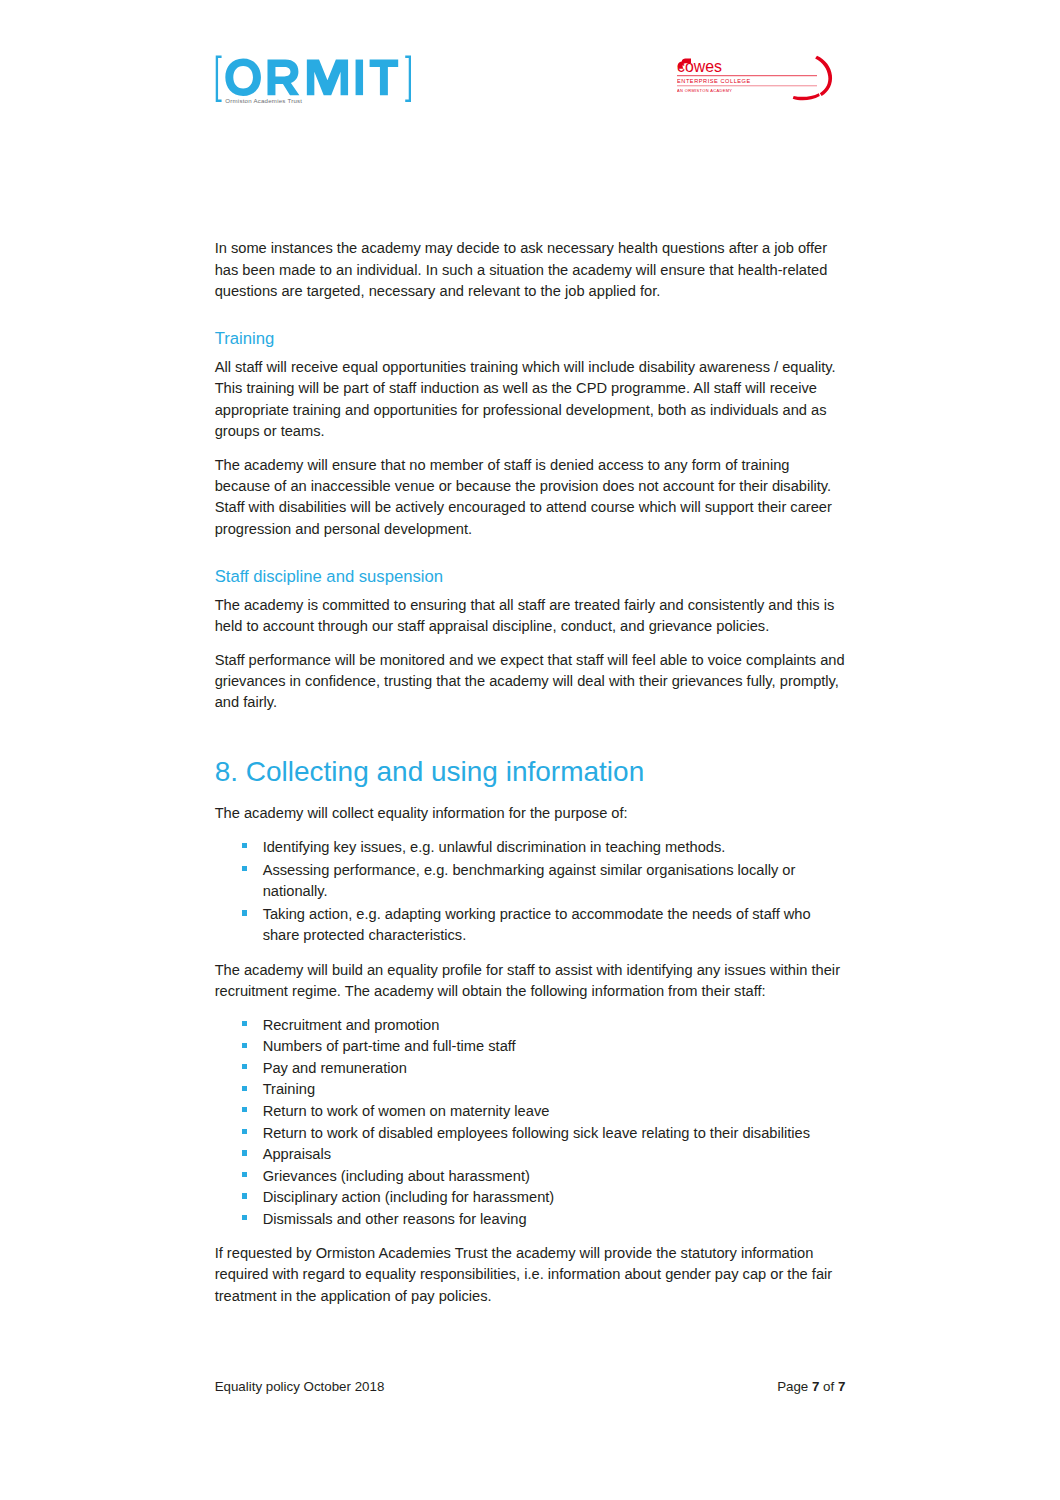Ormiston Academies Trust cowes ENTERPRISE COLLEGE AN ORMISTON ACADEMY
In some instances the academy may decide to ask necessary health questions after a job offer has been made to an individual. In such a situation the academy will ensure that health-related questions are targeted, necessary and relevant to the job applied for.
Training
All staff will receive equal opportunities training which will include disability awareness / equality. This training will be part of staff induction as well as the CPD programme. All staff will receive appropriate training and opportunities for professional development, both as individuals and as groups or teams.
The academy will ensure that no member of staff is denied access to any form of training because of an inaccessible venue or because the provision does not account for their disability. Staff with disabilities will be actively encouraged to attend course which will support their career progression and personal development.
Staff discipline and suspension
The academy is committed to ensuring that all staff are treated fairly and consistently and this is held to account through our staff appraisal discipline, conduct, and grievance policies.
Staff performance will be monitored and we expect that staff will feel able to voice complaints and grievances in confidence, trusting that the academy will deal with their grievances fully, promptly, and fairly.
8. Collecting and using information
The academy will collect equality information for the purpose of:
Identifying key issues, e.g. unlawful discrimination in teaching methods.
Assessing performance, e.g. benchmarking against similar organisations locally or nationally.
Taking action, e.g. adapting working practice to accommodate the needs of staff who share protected characteristics.
The academy will build an equality profile for staff to assist with identifying any issues within their recruitment regime. The academy will obtain the following information from their staff:
Recruitment and promotion
Numbers of part-time and full-time staff
Pay and remuneration
Training
Return to work of women on maternity leave
Return to work of disabled employees following sick leave relating to their disabilities
Appraisals
Grievances (including about harassment)
Disciplinary action (including for harassment)
Dismissals and other reasons for leaving
If requested by Ormiston Academies Trust the academy will provide the statutory information required with regard to equality responsibilities, i.e. information about gender pay cap or the fair treatment in the application of pay policies.
Equality policy October 2018
Page 7 of 7